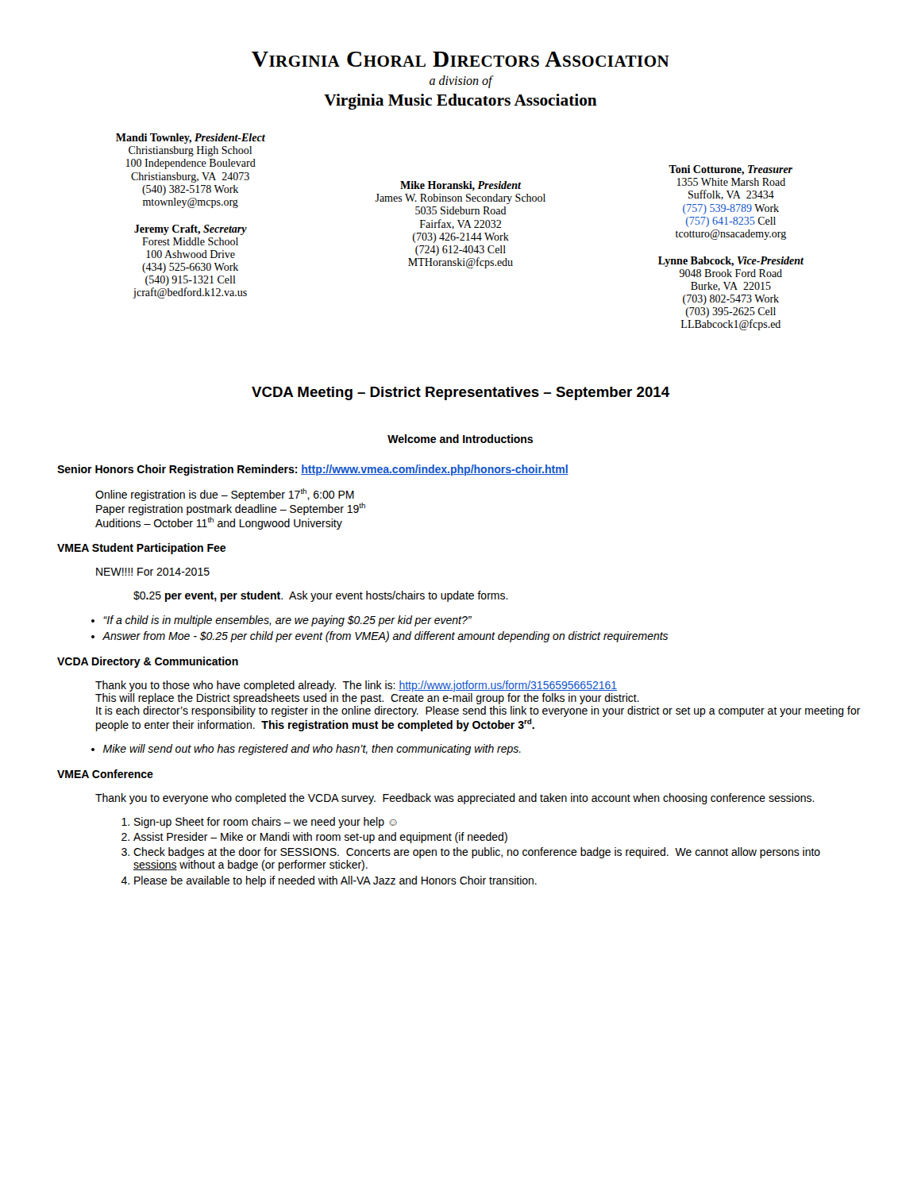Virginia Choral Directors Association
a division of
Virginia Music Educators Association
| Mandi Townley, President-Elect Christiansburg High School 100 Independence Boulevard Christiansburg, VA 24073 (540) 382-5178 Work mtownley@mcps.org Jeremy Craft, Secretary Forest Middle School 100 Ashwood Drive (434) 525-6630 Work (540) 915-1321 Cell jcraft@bedford.k12.va.us | Mike Horanski, President James W. Robinson Secondary School 5035 Sideburn Road Fairfax, VA 22032 (703) 426-2144 Work (724) 612-4043 Cell MTHoranski@fcps.edu | Toni Cotturone, Treasurer 1355 White Marsh Road Suffolk, VA 23434 (757) 539-8789 Work (757) 641-8235 Cell tcotturo@nsacademy.org Lynne Babcock, Vice-President 9048 Brook Ford Road Burke, VA 22015 (703) 802-5473 Work (703) 395-2625 Cell LLBabcock1@fcps.ed |
VCDA Meeting – District Representatives – September 2014
Welcome and Introductions
Senior Honors Choir Registration Reminders: http://www.vmea.com/index.php/honors-choir.html
Online registration is due – September 17th, 6:00 PM
Paper registration postmark deadline – September 19th
Auditions – October 11th and Longwood University
VMEA Student Participation Fee
NEW!!!! For 2014-2015
$0. 25 per event, per student. Ask your event hosts/chairs to update forms.
“If a child is in multiple ensembles, are we paying $0.25 per kid per event?”
Answer from Moe - $0.25 per child per event (from VMEA) and different amount depending on district requirements
VCDA Directory & Communication
Thank you to those who have completed already. The link is: http://www.jotform.us/form/31565956652161
This will replace the District spreadsheets used in the past. Create an e-mail group for the folks in your district.
It is each director’s responsibility to register in the online directory. Please send this link to everyone in your district or set up a computer at your meeting for people to enter their information. This registration must be completed by October 3rd.
Mike will send out who has registered and who hasn’t, then communicating with reps.
VMEA Conference
Thank you to everyone who completed the VCDA survey. Feedback was appreciated and taken into account when choosing conference sessions.
Sign-up Sheet for room chairs – we need your help ☺
Assist Presider – Mike or Mandi with room set-up and equipment (if needed)
Check badges at the door for SESSIONS. Concerts are open to the public, no conference badge is required. We cannot allow persons into sessions without a badge (or performer sticker).
Please be available to help if needed with All-VA Jazz and Honors Choir transition.